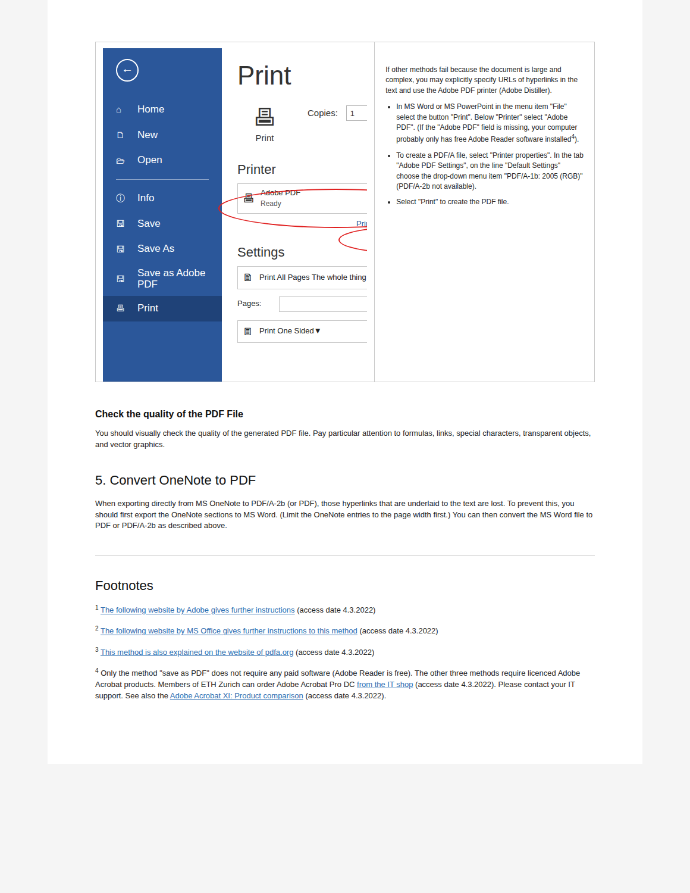⌂Home
🗋New
🗁Open
ⓘInfo
🖫Save
🖫Save As
🖫Save as Adobe
PDF
🖶Print
Print
🖶 Print
Copies:
1
Printer i
🖶 Adobe PDF Ready ▼
Printer Properties
Settings
🗎 Print All Pages The whole thing ▼
Pages: i
🗏 Print One Sided ▼
If other methods fail because the document is large and complex, you may explicitly specify URLs of hyperlinks in the text and use the Adobe PDF printer (Adobe Distiller).
In MS Word or MS PowerPoint in the menu item "File" select the button "Print". Below "Printer" select "Adobe PDF". (If the "Adobe PDF" field is missing, your computer probably only has free Adobe Reader software installed4).
To create a PDF/A file, select "Printer properties". In the tab "Adobe PDF Settings", on the line "Default Settings" choose the drop-down menu item "PDF/A-1b: 2005 (RGB)" (PDF/A-2b not available).
Select "Print" to create the PDF file.
Check the quality of the PDF File
You should visually check the quality of the generated PDF file. Pay particular attention to formulas, links, special characters, transparent objects, and vector graphics.
5. Convert OneNote to PDF
When exporting directly from MS OneNote to PDF/A-2b (or PDF), those hyperlinks that are underlaid to the text are lost. To prevent this, you should first export the OneNote sections to MS Word. (Limit the OneNote entries to the page width first.) You can then convert the MS Word file to PDF or PDF/A-2b as described above.
Footnotes
1 The following website by Adobe gives further instructions (access date 4.3.2022)
2 The following website by MS Office gives further instructions to this method (access date 4.3.2022)
3 This method is also explained on the website of pdfa.org (access date 4.3.2022)
4 Only the method "save as PDF" does not require any paid software (Adobe Reader is free). The other three methods require licenced Adobe Acrobat products. Members of ETH Zurich can order Adobe Acrobat Pro DC from the IT shop (access date 4.3.2022). Please contact your IT support. See also the Adobe Acrobat XI: Product comparison (access date 4.3.2022).